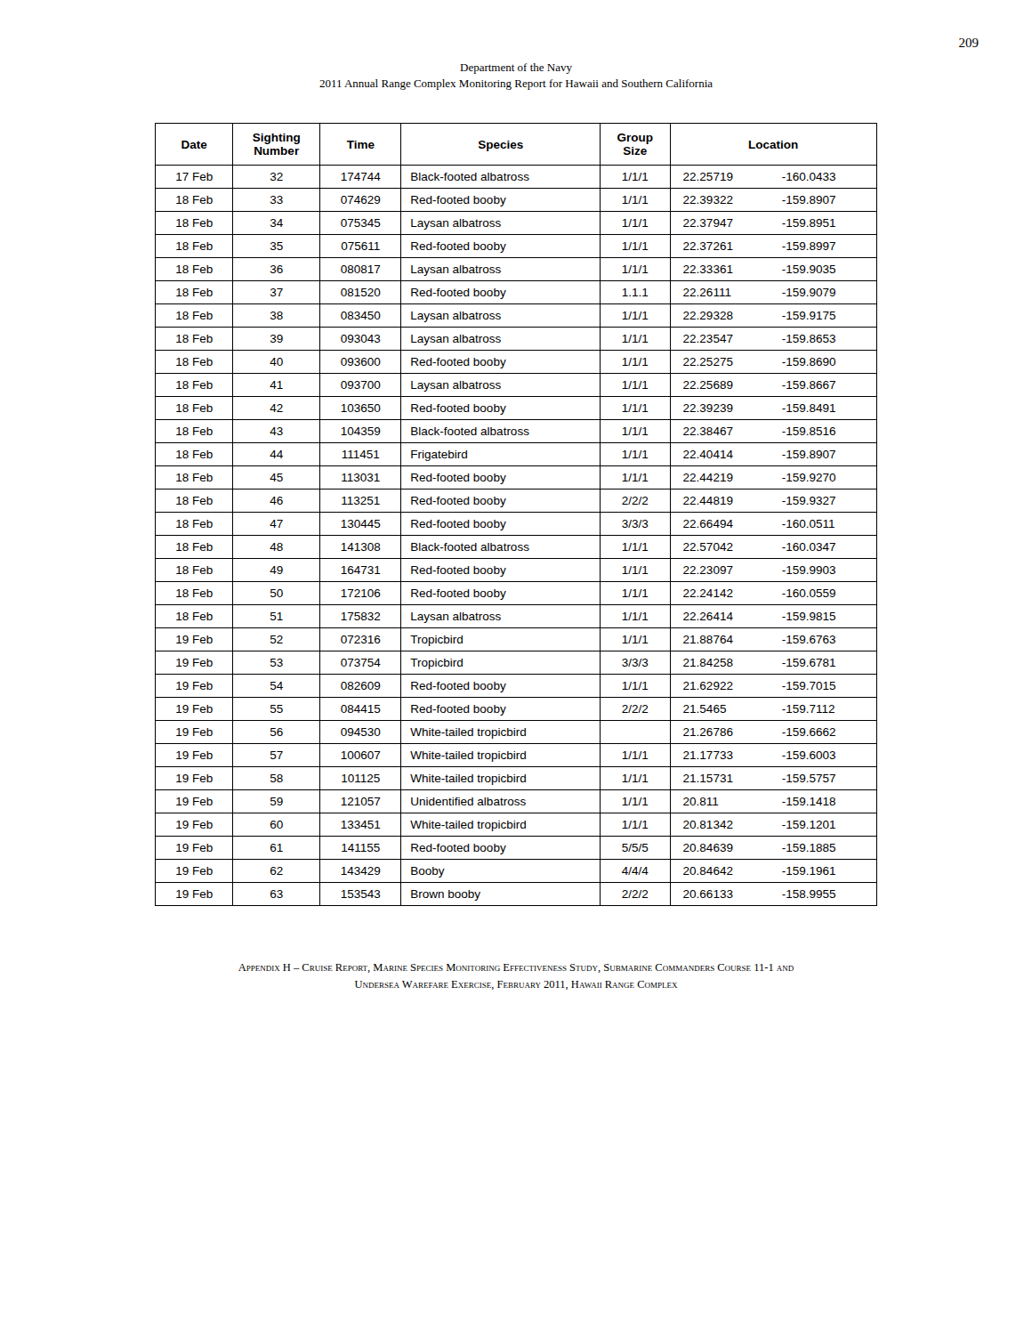209
Department of the Navy
2011 Annual Range Complex Monitoring Report for Hawaii and Southern California
| Date | Sighting Number | Time | Species | Group Size | Location |
| --- | --- | --- | --- | --- | --- |
| 17 Feb | 32 | 174744 | Black-footed albatross | 1/1/1 | 22.25719 | -160.0433 |
| 18 Feb | 33 | 074629 | Red-footed booby | 1/1/1 | 22.39322 | -159.8907 |
| 18 Feb | 34 | 075345 | Laysan albatross | 1/1/1 | 22.37947 | -159.8951 |
| 18 Feb | 35 | 075611 | Red-footed booby | 1/1/1 | 22.37261 | -159.8997 |
| 18 Feb | 36 | 080817 | Laysan albatross | 1/1/1 | 22.33361 | -159.9035 |
| 18 Feb | 37 | 081520 | Red-footed booby | 1.1.1 | 22.26111 | -159.9079 |
| 18 Feb | 38 | 083450 | Laysan albatross | 1/1/1 | 22.29328 | -159.9175 |
| 18 Feb | 39 | 093043 | Laysan albatross | 1/1/1 | 22.23547 | -159.8653 |
| 18 Feb | 40 | 093600 | Red-footed booby | 1/1/1 | 22.25275 | -159.8690 |
| 18 Feb | 41 | 093700 | Laysan albatross | 1/1/1 | 22.25689 | -159.8667 |
| 18 Feb | 42 | 103650 | Red-footed booby | 1/1/1 | 22.39239 | -159.8491 |
| 18 Feb | 43 | 104359 | Black-footed albatross | 1/1/1 | 22.38467 | -159.8516 |
| 18 Feb | 44 | 111451 | Frigatebird | 1/1/1 | 22.40414 | -159.8907 |
| 18 Feb | 45 | 113031 | Red-footed booby | 1/1/1 | 22.44219 | -159.9270 |
| 18 Feb | 46 | 113251 | Red-footed booby | 2/2/2 | 22.44819 | -159.9327 |
| 18 Feb | 47 | 130445 | Red-footed booby | 3/3/3 | 22.66494 | -160.0511 |
| 18 Feb | 48 | 141308 | Black-footed albatross | 1/1/1 | 22.57042 | -160.0347 |
| 18 Feb | 49 | 164731 | Red-footed booby | 1/1/1 | 22.23097 | -159.9903 |
| 18 Feb | 50 | 172106 | Red-footed booby | 1/1/1 | 22.24142 | -160.0559 |
| 18 Feb | 51 | 175832 | Laysan albatross | 1/1/1 | 22.26414 | -159.9815 |
| 19 Feb | 52 | 072316 | Tropicbird | 1/1/1 | 21.88764 | -159.6763 |
| 19 Feb | 53 | 073754 | Tropicbird | 3/3/3 | 21.84258 | -159.6781 |
| 19 Feb | 54 | 082609 | Red-footed booby | 1/1/1 | 21.62922 | -159.7015 |
| 19 Feb | 55 | 084415 | Red-footed booby | 2/2/2 | 21.5465 | -159.7112 |
| 19 Feb | 56 | 094530 | White-tailed tropicbird | | 21.26786 | -159.6662 |
| 19 Feb | 57 | 100607 | White-tailed tropicbird | 1/1/1 | 21.17733 | -159.6003 |
| 19 Feb | 58 | 101125 | White-tailed tropicbird | 1/1/1 | 21.15731 | -159.5757 |
| 19 Feb | 59 | 121057 | Unidentified albatross | 1/1/1 | 20.811 | -159.1418 |
| 19 Feb | 60 | 133451 | White-tailed tropicbird | 1/1/1 | 20.81342 | -159.1201 |
| 19 Feb | 61 | 141155 | Red-footed booby | 5/5/5 | 20.84639 | -159.1885 |
| 19 Feb | 62 | 143429 | Booby | 4/4/4 | 20.84642 | -159.1961 |
| 19 Feb | 63 | 153543 | Brown booby | 2/2/2 | 20.66133 | -158.9955 |
Appendix H – Cruise Report, Marine Species Monitoring Effectiveness Study, Submarine Commanders Course 11-1 and
Undersea Warefare Exercise, February 2011, Hawaii Range Complex